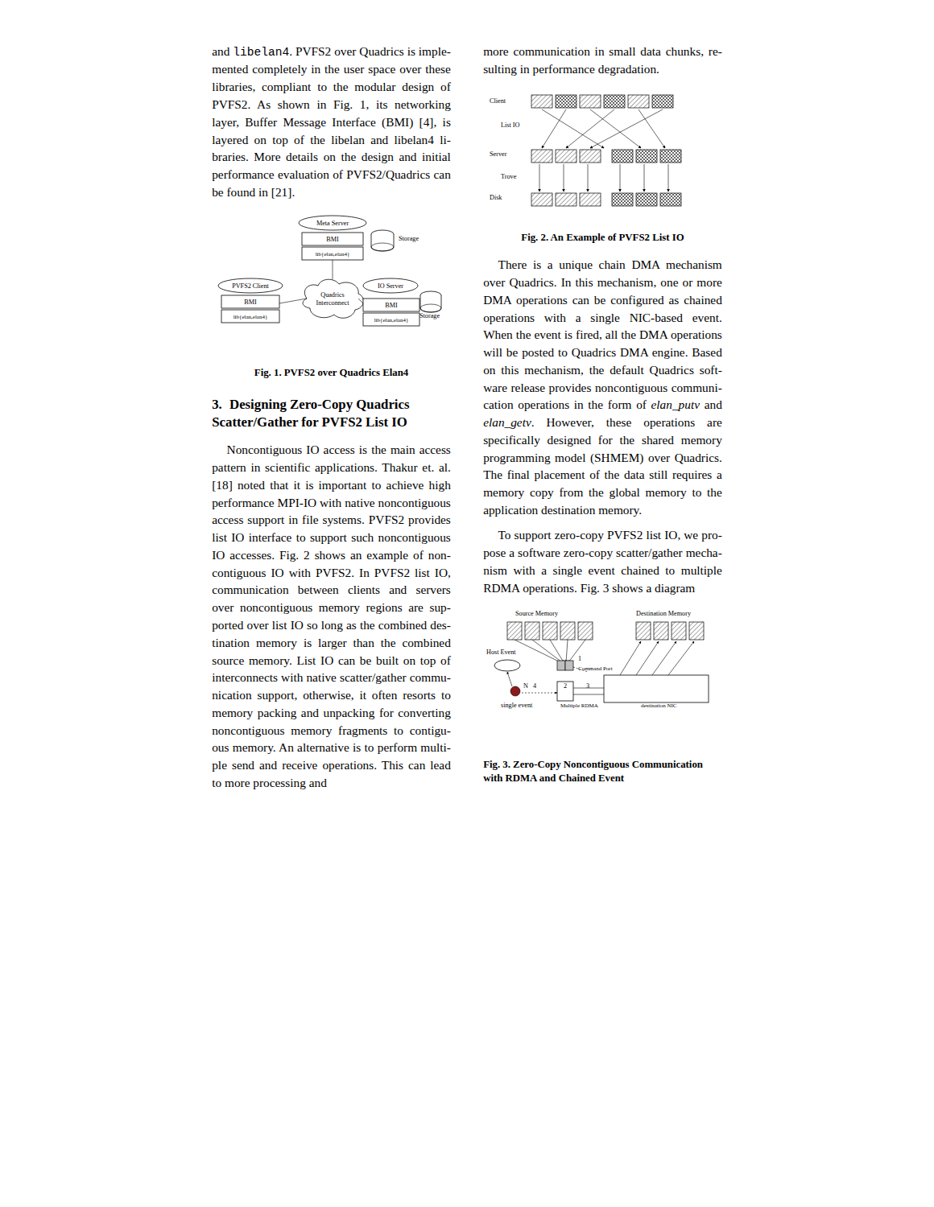and libelan4. PVFS2 over Quadrics is implemented completely in the user space over these libraries, compliant to the modular design of PVFS2. As shown in Fig. 1, its networking layer, Buffer Message Interface (BMI) [4], is layered on top of the libelan and libelan4 libraries. More details on the design and initial performance evaluation of PVFS2/Quadrics can be found in [21].
Meta Server BMI lib{elan,elan4} Storage Quadrics Interconnect PVFS2 Client BMI lib{elan,elan4} IO Server BMI lib{elan,elan4} Storage
Fig. 1. PVFS2 over Quadrics Elan4
3. Designing Zero-Copy Quadrics Scatter/Gather for PVFS2 List IO
Noncontiguous IO access is the main access pattern in scientific applications. Thakur et. al. [18] noted that it is important to achieve high performance MPI-IO with native noncontiguous access support in file systems. PVFS2 provides list IO interface to support such noncontiguous IO accesses. Fig. 2 shows an example of noncontiguous IO with PVFS2. In PVFS2 list IO, communication between clients and servers over noncontiguous memory regions are supported over list IO so long as the combined destination memory is larger than the combined source memory. List IO can be built on top of interconnects with native scatter/gather communication support, otherwise, it often resorts to memory packing and unpacking for converting noncontiguous memory fragments to contiguous memory. An alternative is to perform multiple send and receive operations. This can lead to more processing and
more communication in small data chunks, resulting in performance degradation.
Client List IO Server Trove Disk
Fig. 2. An Example of PVFS2 List IO
There is a unique chain DMA mechanism over Quadrics. In this mechanism, one or more DMA operations can be configured as chained operations with a single NIC-based event. When the event is fired, all the DMA operations will be posted to Quadrics DMA engine. Based on this mechanism, the default Quadrics software release provides noncontiguous communication operations in the form of elan_putv and elan_getv. However, these operations are specifically designed for the shared memory programming model (SHMEM) over Quadrics. The final placement of the data still requires a memory copy from the global memory to the application destination memory.
To support zero-copy PVFS2 list IO, we propose a software zero-copy scatter/gather mechanism with a single event chained to multiple RDMA operations. Fig. 3 shows a diagram
Source Memory Destination Memory Host Event 1 Command Port N 4 single event 2 Multiple RDMA 3 destination NIC
Fig. 3. Zero-Copy Noncontiguous Communication with RDMA and Chained Event